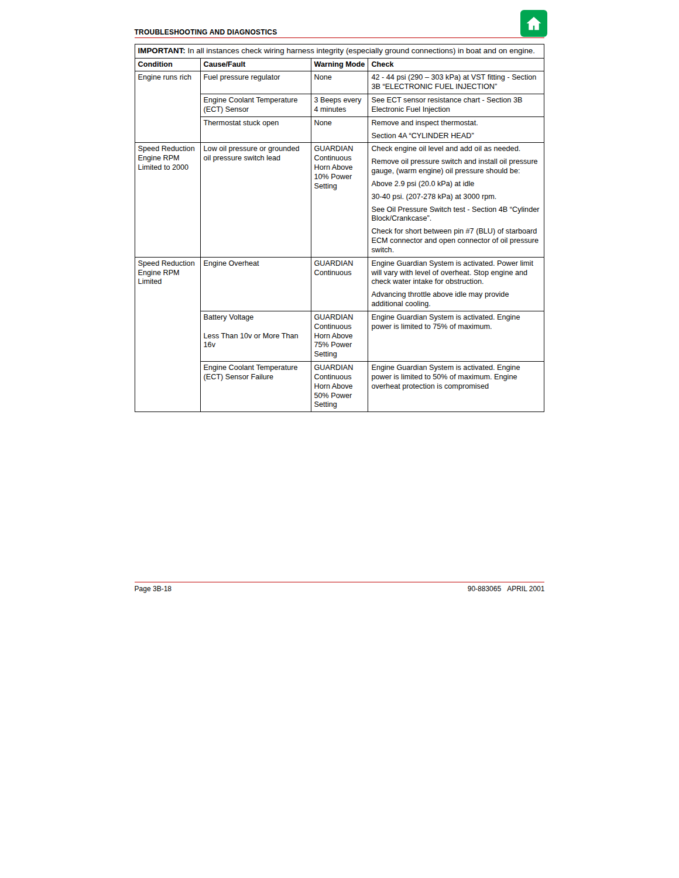TROUBLESHOOTING AND DIAGNOSTICS
| IMPORTANT: In all instances check wiring harness integrity (especially ground connections) in boat and on engine. |
| Condition | Cause/Fault | Warning Mode | Check |
| Engine runs rich | Fuel pressure regulator | None | 42 - 44 psi (290 – 303 kPa) at VST fitting - Section 3B “ELECTRONIC FUEL INJECTION” |
| Engine Coolant Temperature (ECT) Sensor | 3 Beeps every 4 minutes | See ECT sensor resistance chart - Section 3B Electronic Fuel Injection |
| Thermostat stuck open | None | Remove and inspect thermostat. Section 4A “CYLINDER HEAD” |
| Speed Reduction Engine RPM Limited to 2000 | Low oil pressure or grounded oil pressure switch lead | GUARDIAN Continuous Horn Above 10% Power Setting | Check engine oil level and add oil as needed. Remove oil pressure switch and install oil pressure gauge, (warm engine) oil pressure should be: Above 2.9 psi (20.0 kPa) at idle 30-40 psi. (207-278 kPa) at 3000 rpm. See Oil Pressure Switch test - Section 4B “Cylinder Block/Crankcase”. Check for short between pin #7 (BLU) of starboard ECM connector and open connector of oil pressure switch. |
| Speed Reduction Engine RPM Limited | Engine Overheat | GUARDIAN Continuous | Engine Guardian System is activated. Power limit will vary with level of overheat. Stop engine and check water intake for obstruction. Advancing throttle above idle may provide additional cooling. |
| Battery Voltage Less Than 10v or More Than 16v | GUARDIAN Continuous Horn Above 75% Power Setting | Engine Guardian System is activated. Engine power is limited to 75% of maximum. |
| Engine Coolant Temperature (ECT) Sensor Failure | GUARDIAN Continuous Horn Above 50% Power Setting | Engine Guardian System is activated. Engine power is limited to 50% of maximum. Engine overheat protection is compromised |
Page 3B-18 90-883065 APRIL 2001